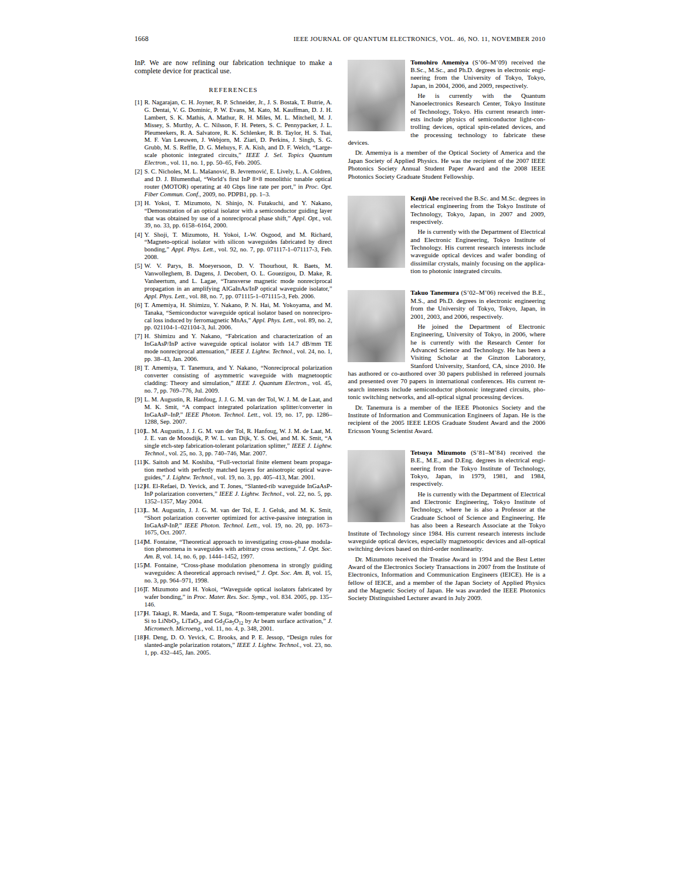1668
IEEE Journal of Quantum Electronics, Vol. 46, No. 11, November 2010
InP. We are now refining our fabrication technique to make a complete device for practical use.
References
[1] R. Nagarajan, C. H. Joyner, R. P. Schneider, Jr., J. S. Bostak, T. Butrie, A. G. Dentai, V. G. Dominic, P. W. Evans, M. Kato, M. Kauffman, D. J. H. Lambert, S. K. Mathis, A. Mathur, R. H. Miles, M. L. Mitchell, M. J. Missey, S. Murthy, A. C. Nilsson, F. H. Peters, S. C. Pennypacker, J. L. Pleumeekers, R. A. Salvatore, R. K. Schlenker, R. B. Taylor, H. S. Tsai, M. F. Van Leeuwen, J. Webjorn, M. Ziari, D. Perkins, J. Singh, S. G. Grubb, M. S. Reffle, D. G. Mehuys, F. A. Kish, and D. F. Welch, “Large-scale photonic integrated circuits,” IEEE J. Sel. Topics Quantum Electron., vol. 11, no. 1, pp. 50–65, Feb. 2005.
[2] S. C. Nicholes, M. L. Mašanović, B. Jevremović, E. Lively, L. A. Coldren, and D. J. Blumenthal, “World’s first InP 8×8 monolithic tunable optical router (MOTOR) operating at 40 Gbps line rate per port,” in Proc. Opt. Fiber Commun. Conf., 2009, no. PDPB1, pp. 1–3.
[3] H. Yokoi, T. Mizumoto, N. Shinjo, N. Futakuchi, and Y. Nakano, “Demonstration of an optical isolator with a semiconductor guiding layer that was obtained by use of a nonreciprocal phase shift,” Appl. Opt., vol. 39, no. 33, pp. 6158–6164, 2000.
[4] Y. Shoji, T. Mizumoto, H. Yokoi, I.-W. Osgood, and M. Richard, “Magneto-optical isolator with silicon waveguides fabricated by direct bonding,” Appl. Phys. Lett., vol. 92, no. 7, pp. 071117-1–071117-3, Feb. 2008.
[5] W. V. Parys, B. Moeyersoon, D. V. Thourhout, R. Baets, M. Vanwolleghem, B. Dagens, J. Decobert, O. L. Gouezigou, D. Make, R. Vanheertum, and L. Lagae, “Transverse magnetic mode nonreciprocal propagation in an amplifying AlGaInAs/InP optical waveguide isolator,” Appl. Phys. Lett., vol. 88, no. 7, pp. 071115-1–071115-3, Feb. 2006.
[6] T. Amemiya, H. Shimizu, Y. Nakano, P. N. Hai, M. Yokoyama, and M. Tanaka, “Semiconductor waveguide optical isolator based on nonreciprocal loss induced by ferromagnetic MnAs,” Appl. Phys. Lett., vol. 89, no. 2, pp. 021104-1–021104-3, Jul. 2006.
[7] H. Shimizu and Y. Nakano, “Fabrication and characterization of an InGaAsP/InP active waveguide optical isolator with 14.7 dB/mm TE mode nonreciprocal attenuation,” IEEE J. Lightw. Technol., vol. 24, no. 1, pp. 38–43, Jan. 2006.
[8] T. Amemiya, T. Tanemura, and Y. Nakano, “Nonreciprocal polarization converter consisting of asymmetric waveguide with magnetooptic cladding: Theory and simulation,” IEEE J. Quantum Electron., vol. 45, no. 7, pp. 769–776, Jul. 2009.
[9] L. M. Augustin, R. Hanfoug, J. J. G. M. van der Tol, W. J. M. de Laat, and M. K. Smit, “A compact integrated polarization splitter/converter in InGaAsP–InP,” IEEE Photon. Technol. Lett., vol. 19, no. 17, pp. 1286–1288, Sep. 2007.
[10] L. M. Augustin, J. J. G. M. van der Tol, R. Hanfoug, W. J. M. de Laat, M. J. E. van de Moosdijk, P. W. L. van Dijk, Y. S. Oei, and M. K. Smit, “A single etch-step fabrication-tolerant polarization splitter,” IEEE J. Lightw. Technol., vol. 25, no. 3, pp. 740–746, Mar. 2007.
[11] K. Saitoh and M. Koshiba, “Full-vectorial finite element beam propagation method with perfectly matched layers for anisotropic optical waveguides,” J. Lightw. Technol., vol. 19, no. 3, pp. 405–413, Mar. 2001.
[12] H. El-Refaei, D. Yevick, and T. Jones, “Slanted-rib waveguide InGaAsP-InP polarization converters,” IEEE J. Lightw. Technol., vol. 22, no. 5, pp. 1352–1357, May 2004.
[13] L. M. Augustin, J. J. G. M. van der Tol, E. J. Geluk, and M. K. Smit, “Short polarization converter optimized for active-passive integration in InGaAsP-InP,” IEEE Photon. Technol. Lett., vol. 19, no. 20, pp. 1673–1675, Oct. 2007.
[14] M. Fontaine, “Theoretical approach to investigating cross-phase modulation phenomena in waveguides with arbitrary cross sections,” J. Opt. Soc. Am. B, vol. 14, no. 6, pp. 1444–1452, 1997.
[15] M. Fontaine, “Cross-phase modulation phenomena in strongly guiding waveguides: A theoretical approach revised,” J. Opt. Soc. Am. B, vol. 15, no. 3, pp. 964–971, 1998.
[16] T. Mizumoto and H. Yokoi, “Waveguide optical isolators fabricated by wafer bonding,” in Proc. Mater. Res. Soc. Symp., vol. 834. 2005, pp. 135–146.
[17] H. Takagi, R. Maeda, and T. Suga, “Room-temperature wafer bonding of Si to LiNbO3, LiTaO3, and Gd3Ga5O12 by Ar beam surface activation,” J. Micromech. Microeng., vol. 11, no. 4, p. 348, 2001.
[18] H. Deng, D. O. Yevick, C. Brooks, and P. E. Jessop, “Design rules for slanted-angle polarization rotators,” IEEE J. Lightw. Technol., vol. 23, no. 1, pp. 432–445, Jan. 2005.
Tomohiro Amemiya (S’06–M’09) received the B.Sc., M.Sc., and Ph.D. degrees in electronic engineering from the University of Tokyo, Tokyo, Japan, in 2004, 2006, and 2009, respectively.
He is currently with the Quantum Nanoelectronics Research Center, Tokyo Institute of Technology, Tokyo. His current research interests include physics of semiconductor light-controlling devices, optical spin-related devices, and the processing technology to fabricate these devices.
Dr. Amemiya is a member of the Optical Society of America and the Japan Society of Applied Physics. He was the recipient of the 2007 IEEE Photonics Society Annual Student Paper Award and the 2008 IEEE Photonics Society Graduate Student Fellowship.
Kenji Abe received the B.Sc. and M.Sc. degrees in electrical engineering from the Tokyo Institute of Technology, Tokyo, Japan, in 2007 and 2009, respectively.
He is currently with the Department of Electrical and Electronic Engineering, Tokyo Institute of Technology. His current research interests include waveguide optical devices and wafer bonding of dissimilar crystals, mainly focusing on the application to photonic integrated circuits.
Takuo Tanemura (S’02–M’06) received the B.E., M.S., and Ph.D. degrees in electronic engineering from the University of Tokyo, Tokyo, Japan, in 2001, 2003, and 2006, respectively.
He joined the Department of Electronic Engineering, University of Tokyo, in 2006, where he is currently with the Research Center for Advanced Science and Technology. He has been a Visiting Scholar at the Ginzton Laboratory, Stanford University, Stanford, CA, since 2010. He has authored or co-authored over 30 papers published in refereed journals and presented over 70 papers in international conferences. His current research interests include semiconductor photonic integrated circuits, photonic switching networks, and all-optical signal processing devices.
Dr. Tanemura is a member of the IEEE Photonics Society and the Institute of Information and Communication Engineers of Japan. He is the recipient of the 2005 IEEE LEOS Graduate Student Award and the 2006 Ericsson Young Scientist Award.
Tetsuya Mizumoto (S’81–M’84) received the B.E., M.E., and D.Eng. degrees in electrical engineering from the Tokyo Institute of Technology, Tokyo, Japan, in 1979, 1981, and 1984, respectively.
He is currently with the Department of Electrical and Electronic Engineering, Tokyo Institute of Technology, where he is also a Professor at the Graduate School of Science and Engineering. He has also been a Research Associate at the Tokyo Institute of Technology since 1984. His current research interests include waveguide optical devices, especially magnetooptic devices and all-optical switching devices based on third-order nonlinearity.
Dr. Mizumoto received the Treatise Award in 1994 and the Best Letter Award of the Electronics Society Transactions in 2007 from the Institute of Electronics, Information and Communication Engineers (IEICE). He is a fellow of IEICE, and a member of the Japan Society of Applied Physics and the Magnetic Society of Japan. He was awarded the IEEE Photonics Society Distinguished Lecturer award in July 2009.